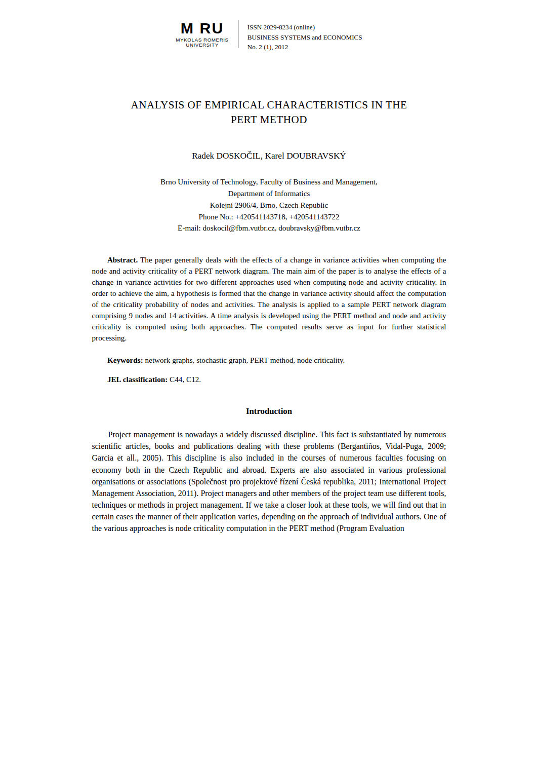M RU
MYKOLAS ROMERIS
UNIVERSITY
ISSN 2029-8234 (online)
BUSINESS SYSTEMS and ECONOMICS
No. 2 (1), 2012
ANALYSIS OF EMPIRICAL CHARACTERISTICS IN THE
PERT METHOD
Radek DOSKOČIL, Karel DOUBRAVSKÝ
Brno University of Technology, Faculty of Business and Management,
Department of Informatics
Kolejní 2906/4, Brno, Czech Republic
Phone No.: +420541143718, +420541143722
E-mail: doskocil@fbm.vutbr.cz, doubravsky@fbm.vutbr.cz
Abstract. The paper generally deals with the effects of a change in variance activities when computing the node and activity criticality of a PERT network diagram. The main aim of the paper is to analyse the effects of a change in variance activities for two different approaches used when computing node and activity criticality. In order to achieve the aim, a hypothesis is formed that the change in variance activity should affect the computation of the criticality probability of nodes and activities. The analysis is applied to a sample PERT network diagram comprising 9 nodes and 14 activities. A time analysis is developed using the PERT method and node and activity criticality is computed using both approaches. The computed results serve as input for further statistical processing.
Keywords: network graphs, stochastic graph, PERT method, node criticality.
JEL classification: C44, C12.
Introduction
Project management is nowadays a widely discussed discipline. This fact is substantiated by numerous scientific articles, books and publications dealing with these problems (Bergantiños, Vidal-Puga, 2009; Garcia et all., 2005). This discipline is also included in the courses of numerous faculties focusing on economy both in the Czech Republic and abroad. Experts are also associated in various professional organisations or associations (Společnost pro projektové řízení Česká republika, 2011; International Project Management Association, 2011). Project managers and other members of the project team use different tools, techniques or methods in project management. If we take a closer look at these tools, we will find out that in certain cases the manner of their application varies, depending on the approach of individual authors. One of the various approaches is node criticality computation in the PERT method (Program Evaluation